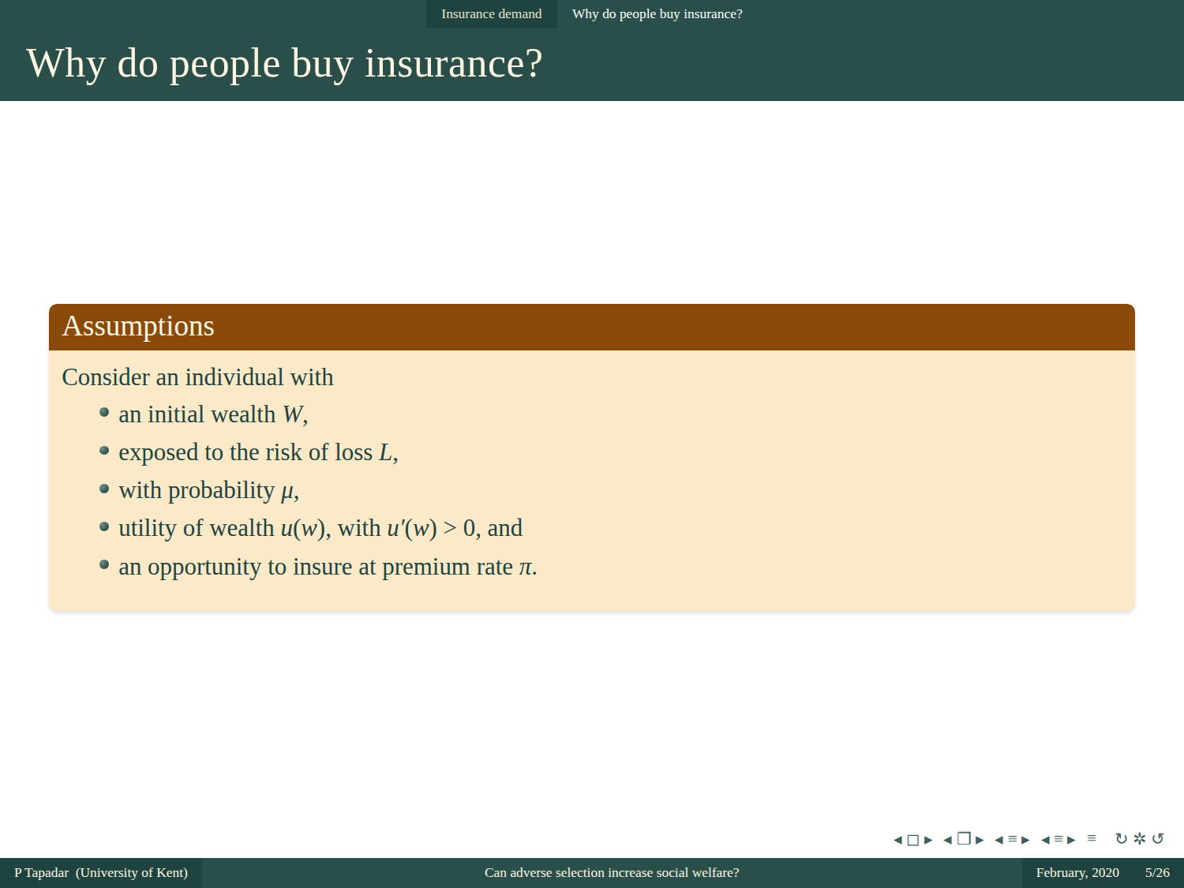Insurance demand
Why do people buy insurance?
Why do people buy insurance?
Assumptions
Consider an individual with
an initial wealth W,
exposed to the risk of loss L,
with probability μ,
utility of wealth u(w), with u′(w) > 0, and
an opportunity to insure at premium rate π.
◂ ◻ ▸ ◂ ❐ ▸ ◂ ≡ ▸ ◂ ≡ ▸ ≡ ↻✲↺
P Tapadar (University of Kent)
Can adverse selection increase social welfare?
February, 20205/26